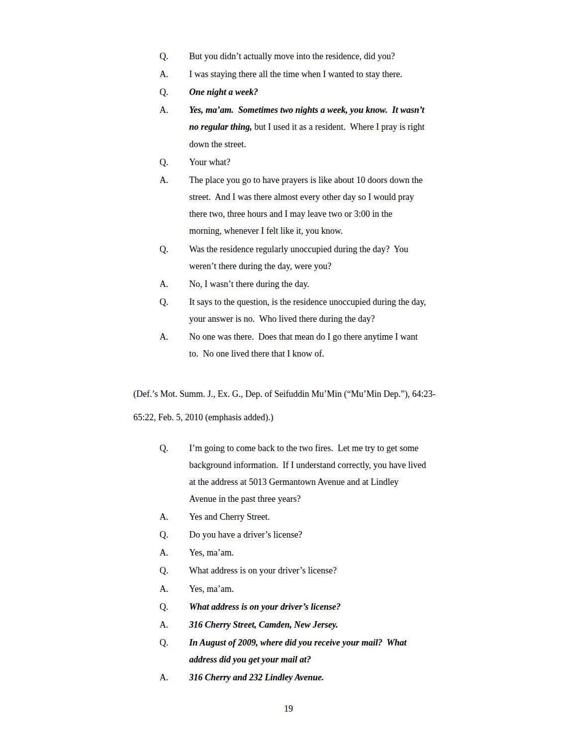Q.
But you didn’t actually move into the residence, did you?
A.
I was staying there all the time when I wanted to stay there.
Q.
One night a week?
A.
Yes, ma’am. Sometimes two nights a week, you know. It wasn’t no regular thing, but I used it as a resident. Where I pray is right down the street.
Q.
Your what?
A.
The place you go to have prayers is like about 10 doors down the street. And I was there almost every other day so I would pray there two, three hours and I may leave two or 3:00 in the morning, whenever I felt like it, you know.
Q.
Was the residence regularly unoccupied during the day? You weren’t there during the day, were you?
A.
No, I wasn’t there during the day.
Q.
It says to the question, is the residence unoccupied during the day, your answer is no. Who lived there during the day?
A.
No one was there. Does that mean do I go there anytime I want to. No one lived there that I know of.
(Def.’s Mot. Summ. J., Ex. G., Dep. of Seifuddin Mu’Min (“Mu’Min Dep.”), 64:23-65:22, Feb. 5, 2010 (emphasis added).)
Q.
I’m going to come back to the two fires. Let me try to get some background information. If I understand correctly, you have lived at the address at 5013 Germantown Avenue and at Lindley Avenue in the past three years?
A.
Yes and Cherry Street.
Q.
Do you have a driver’s license?
A.
Yes, ma’am.
Q.
What address is on your driver’s license?
A.
Yes, ma’am.
Q.
What address is on your driver’s license?
A.
316 Cherry Street, Camden, New Jersey.
Q.
In August of 2009, where did you receive your mail? What address did you get your mail at?
A.
316 Cherry and 232 Lindley Avenue.
19